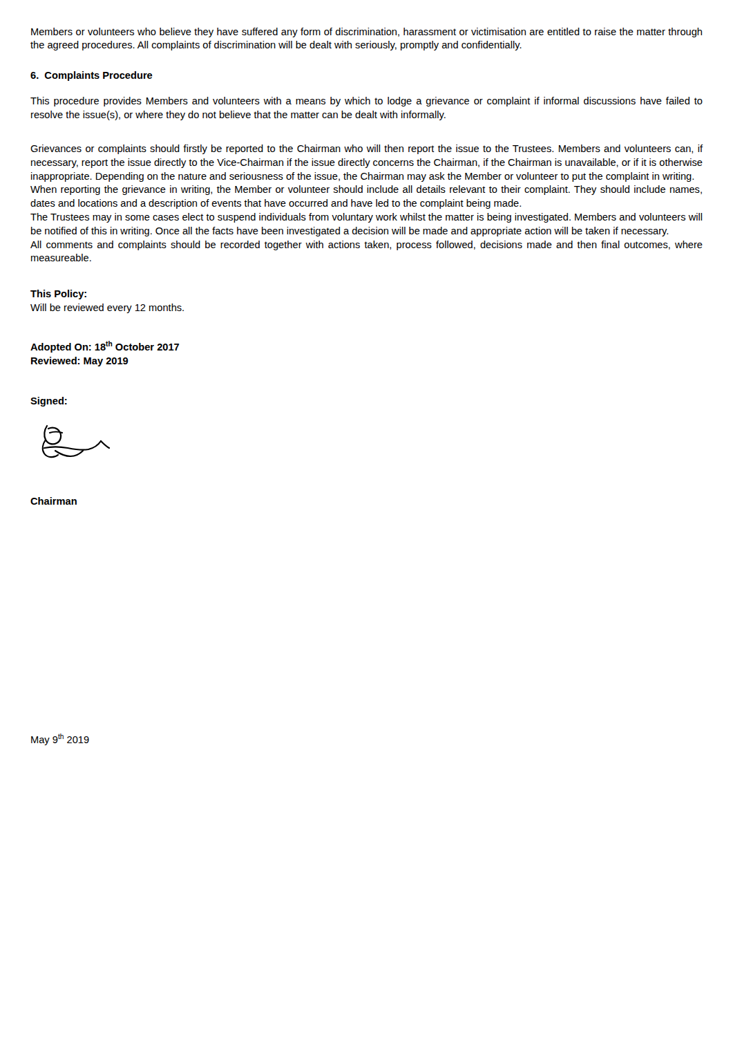Members or volunteers who believe they have suffered any form of discrimination, harassment or victimisation are entitled to raise the matter through the agreed procedures. All complaints of discrimination will be dealt with seriously, promptly and confidentially.
6. Complaints Procedure
This procedure provides Members and volunteers with a means by which to lodge a grievance or complaint if informal discussions have failed to resolve the issue(s), or where they do not believe that the matter can be dealt with informally.
Grievances or complaints should firstly be reported to the Chairman who will then report the issue to the Trustees. Members and volunteers can, if necessary, report the issue directly to the Vice-Chairman if the issue directly concerns the Chairman, if the Chairman is unavailable, or if it is otherwise inappropriate. Depending on the nature and seriousness of the issue, the Chairman may ask the Member or volunteer to put the complaint in writing.
When reporting the grievance in writing, the Member or volunteer should include all details relevant to their complaint. They should include names, dates and locations and a description of events that have occurred and have led to the complaint being made.
The Trustees may in some cases elect to suspend individuals from voluntary work whilst the matter is being investigated. Members and volunteers will be notified of this in writing. Once all the facts have been investigated a decision will be made and appropriate action will be taken if necessary.
All comments and complaints should be recorded together with actions taken, process followed, decisions made and then final outcomes, where measureable.
This Policy:
Will be reviewed every 12 months.
Adopted On: 18th October 2017 Reviewed: May 2019
Signed:
Chairman
May 9th 2019